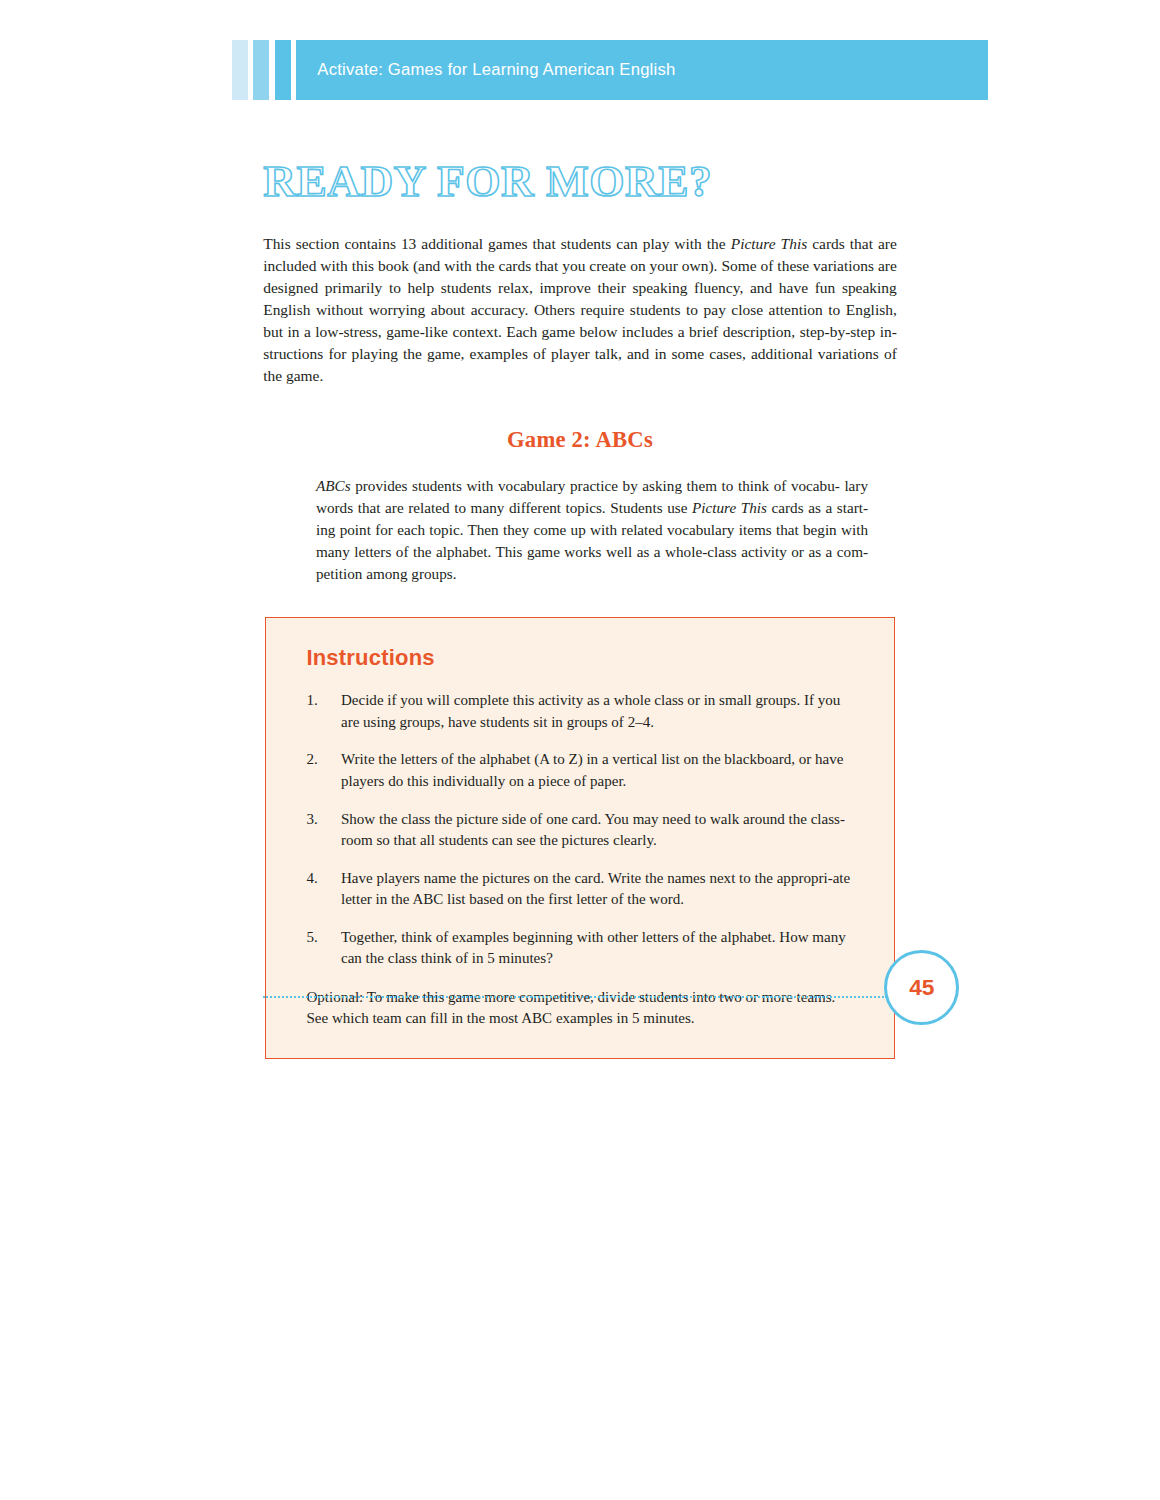Activate: Games for Learning American English
Ready for More?
This section contains 13 additional games that students can play with the Picture This cards that are included with this book (and with the cards that you create on your own). Some of these variations are designed primarily to help students relax, improve their speaking fluency, and have fun speaking English without worrying about accuracy. Others require students to pay close attention to English, but in a low-stress, game-like context. Each game below includes a brief description, step-by-step in- structions for playing the game, examples of player talk, and in some cases, additional variations of the game.
Game 2: ABCs
ABCs provides students with vocabulary practice by asking them to think of vocabu- lary words that are related to many different topics. Students use Picture This cards as a starting point for each topic. Then they come up with related vocabulary items that begin with many letters of the alphabet. This game works well as a whole-class activity or as a competition among groups.
Instructions
Decide if you will complete this activity as a whole class or in small groups. If you are using groups, have students sit in groups of 2–4.
Write the letters of the alphabet (A to Z) in a vertical list on the blackboard, or have players do this individually on a piece of paper.
Show the class the picture side of one card. You may need to walk around the class-room so that all students can see the pictures clearly.
Have players name the pictures on the card. Write the names next to the appropri-ate letter in the ABC list based on the first letter of the word.
Together, think of examples beginning with other letters of the alphabet. How many can the class think of in 5 minutes?
Optional: To make this game more competitive, divide students into two or more teams. See which team can fill in the most ABC examples in 5 minutes.
45